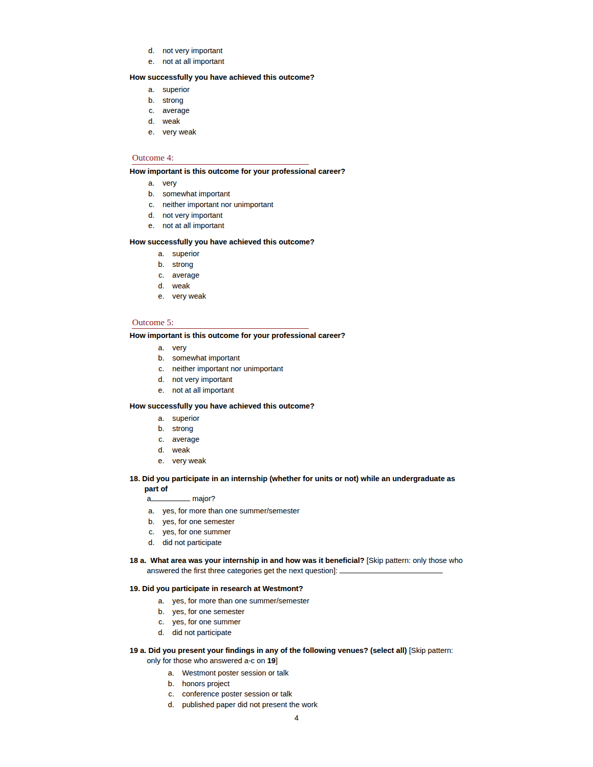not very important
not at all important
How successfully you have achieved this outcome?
superior
strong
average
weak
very weak
Outcome 4:
How important is this outcome for your professional career?
very
somewhat important
neither important nor unimportant
not very important
not at all important
How successfully you have achieved this outcome?
superior
strong
average
weak
very weak
Outcome 5:
How important is this outcome for your professional career?
very
somewhat important
neither important nor unimportant
not very important
not at all important
How successfully you have achieved this outcome?
superior
strong
average
weak
very weak
18. Did you participate in an internship (whether for units or not) while an undergraduate as part of
a major?
yes, for more than one summer/semester
yes, for one semester
yes, for one summer
did not participate
18 a. What area was your internship in and how was it beneficial? [Skip pattern: only those who answered the first three categories get the next question]:
19. Did you participate in research at Westmont?
yes, for more than one summer/semester
yes, for one semester
yes, for one summer
did not participate
19 a. Did you present your findings in any of the following venues? (select all) [Skip pattern: only for those who answered a-c on 19]
Westmont poster session or talk
honors project
conference poster session or talk
published paper did not present the work
4